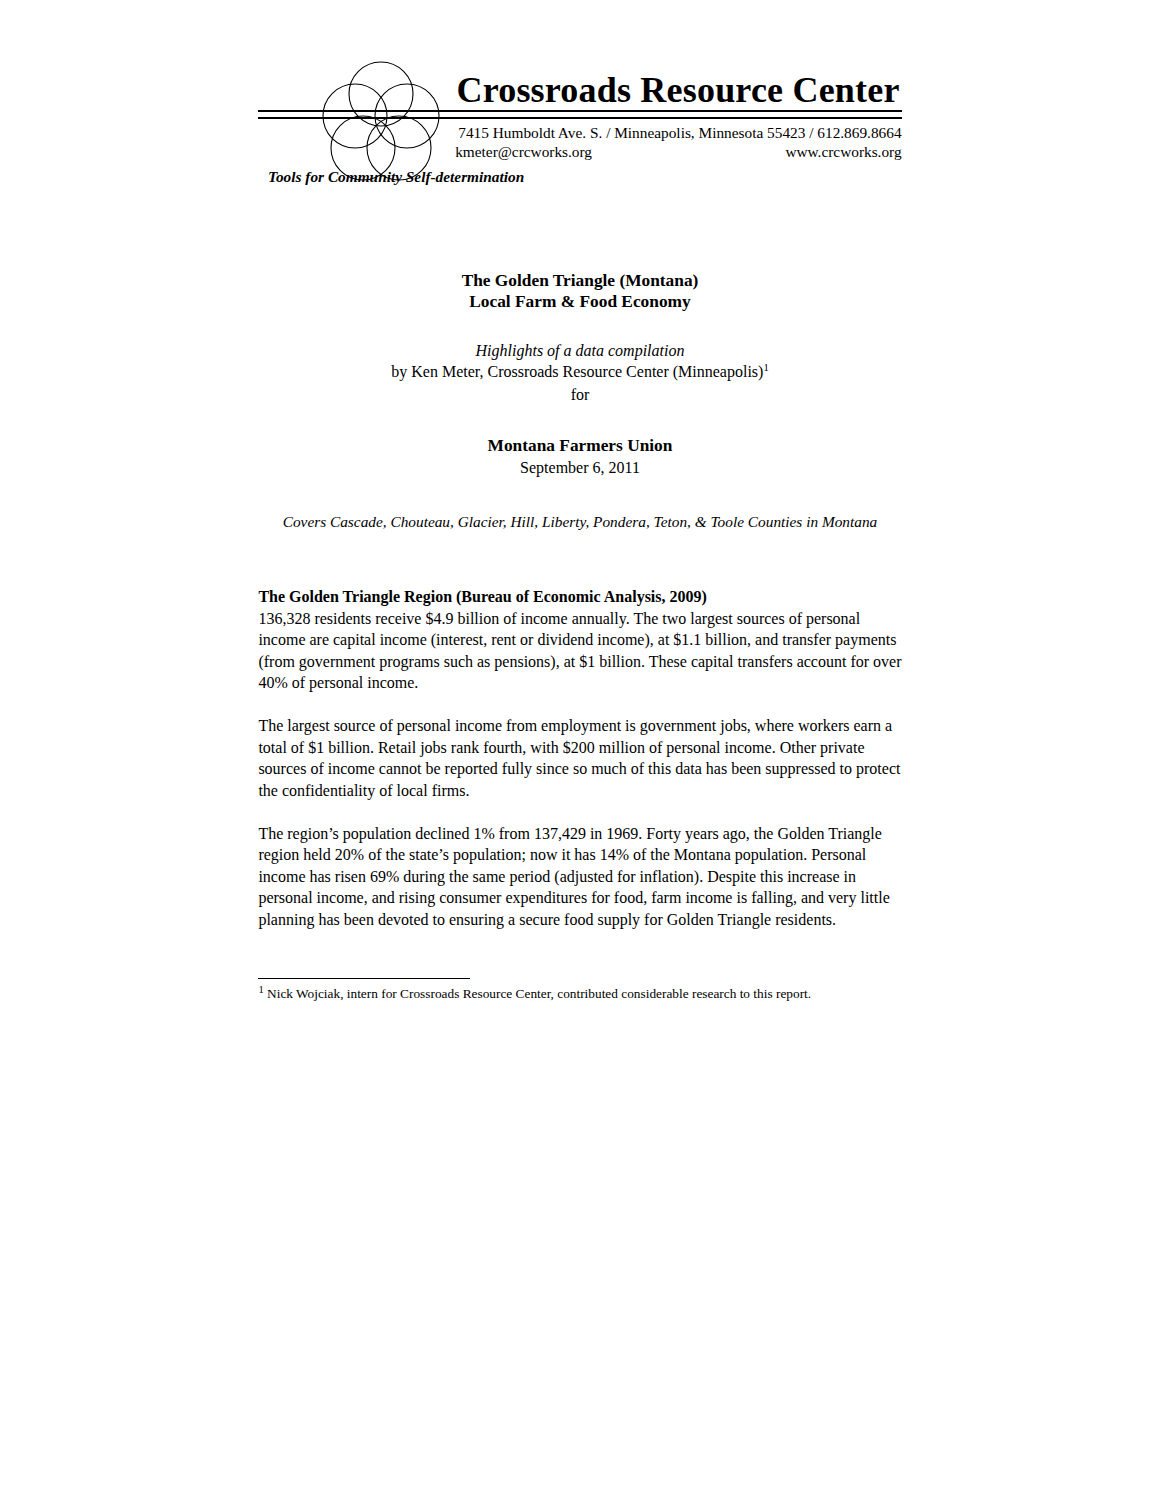Crossroads Resource Center
7415 Humboldt Ave. S. / Minneapolis, Minnesota 55423 / 612.869.8664
kmeter@crcworks.org www.crcworks.org
Tools for Community Self-determination
The Golden Triangle (Montana)
Local Farm & Food Economy
Highlights of a data compilation
by Ken Meter, Crossroads Resource Center (Minneapolis)1
for
Montana Farmers Union
September 6, 2011
Covers Cascade, Chouteau, Glacier, Hill, Liberty, Pondera, Teton, & Toole Counties in Montana
The Golden Triangle Region (Bureau of Economic Analysis, 2009)
136,328 residents receive $4.9 billion of income annually. The two largest sources of personal income are capital income (interest, rent or dividend income), at $1.1 billion, and transfer payments (from government programs such as pensions), at $1 billion. These capital transfers account for over 40% of personal income.
The largest source of personal income from employment is government jobs, where workers earn a total of $1 billion. Retail jobs rank fourth, with $200 million of personal income. Other private sources of income cannot be reported fully since so much of this data has been suppressed to protect the confidentiality of local firms.
The region’s population declined 1% from 137,429 in 1969. Forty years ago, the Golden Triangle region held 20% of the state’s population; now it has 14% of the Montana population. Personal income has risen 69% during the same period (adjusted for inflation). Despite this increase in personal income, and rising consumer expenditures for food, farm income is falling, and very little planning has been devoted to ensuring a secure food supply for Golden Triangle residents.
1 Nick Wojciak, intern for Crossroads Resource Center, contributed considerable research to this report.